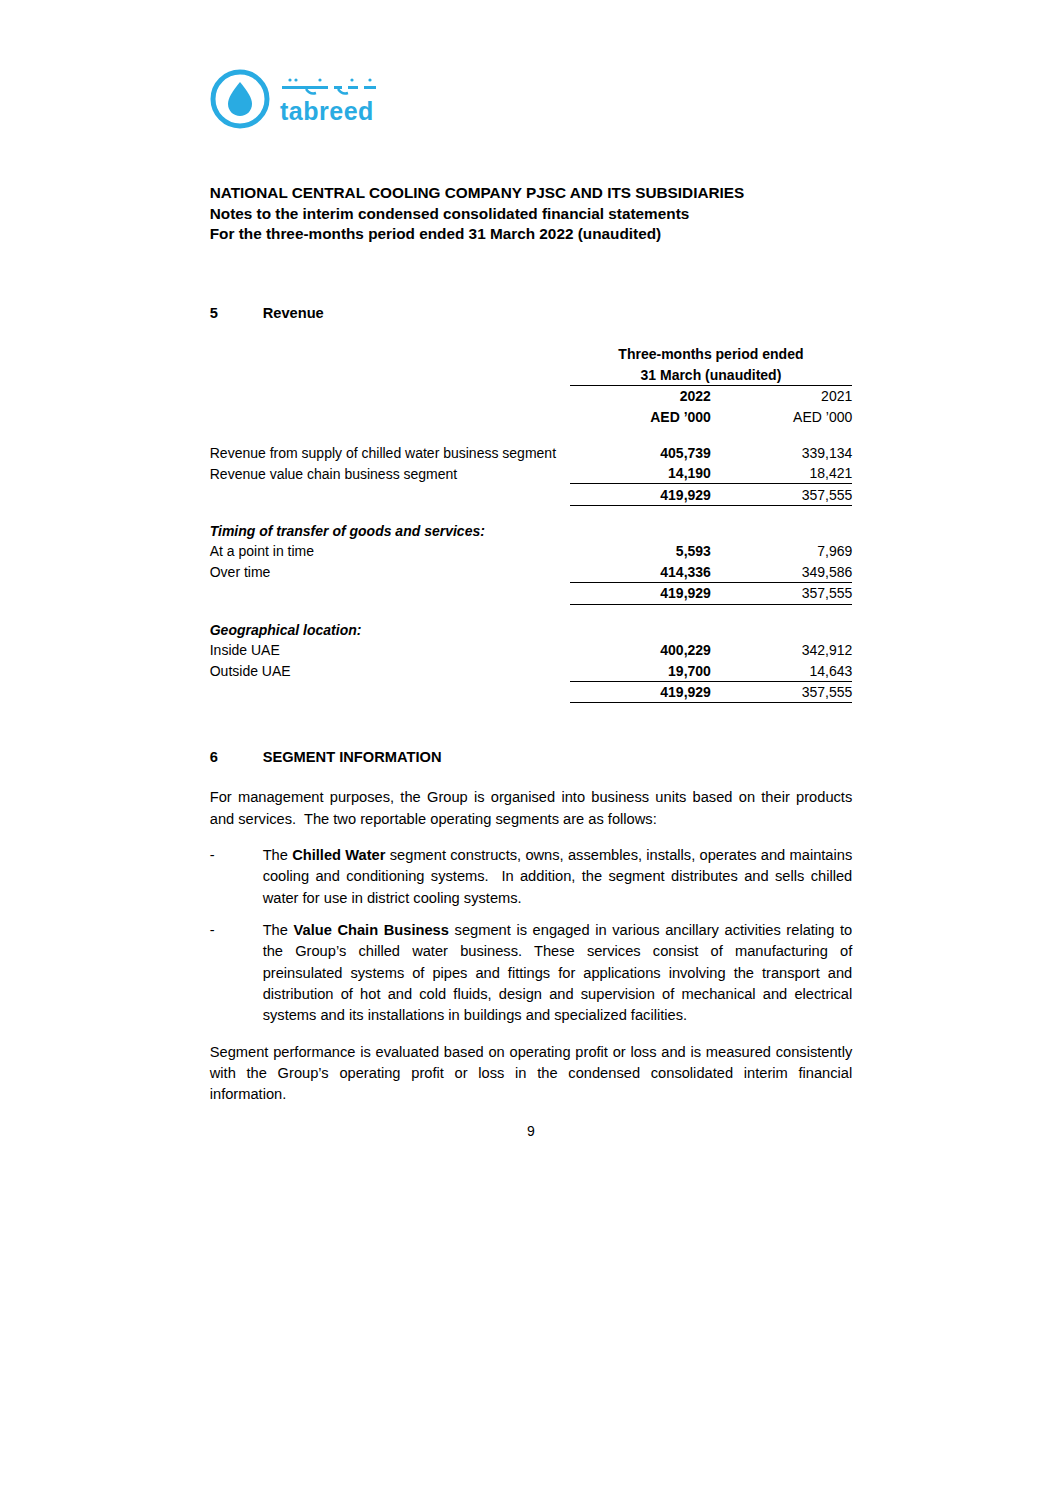tabreed
NATIONAL CENTRAL COOLING COMPANY PJSC AND ITS SUBSIDIARIES
Notes to the interim condensed consolidated financial statements
For the three-months period ended 31 March 2022 (unaudited)
5 Revenue
| | Three-months period ended |
| | 31 March (unaudited) |
| | 2022 | 2021 |
| | AED ’000 | AED ’000 |
| Revenue from supply of chilled water business segment | 405,739 | 339,134 |
| Revenue value chain business segment | 14,190 | 18,421 |
| | 419,929 | 357,555 |
| Timing of transfer of goods and services: | | |
| At a point in time | 5,593 | 7,969 |
| Over time | 414,336 | 349,586 |
| | 419,929 | 357,555 |
| Geographical location: | | |
| Inside UAE | 400,229 | 342,912 |
| Outside UAE | 19,700 | 14,643 |
| | 419,929 | 357,555 |
6 SEGMENT INFORMATION
For management purposes, the Group is organised into business units based on their products and services. The two reportable operating segments are as follows:
- The Chilled Water segment constructs, owns, assembles, installs, operates and maintains cooling and conditioning systems. In addition, the segment distributes and sells chilled water for use in district cooling systems.
- The Value Chain Business segment is engaged in various ancillary activities relating to the Group’s chilled water business. These services consist of manufacturing of preinsulated systems of pipes and fittings for applications involving the transport and distribution of hot and cold fluids, design and supervision of mechanical and electrical systems and its installations in buildings and specialized facilities.
Segment performance is evaluated based on operating profit or loss and is measured consistently with the Group’s operating profit or loss in the condensed consolidated interim financial information.
9